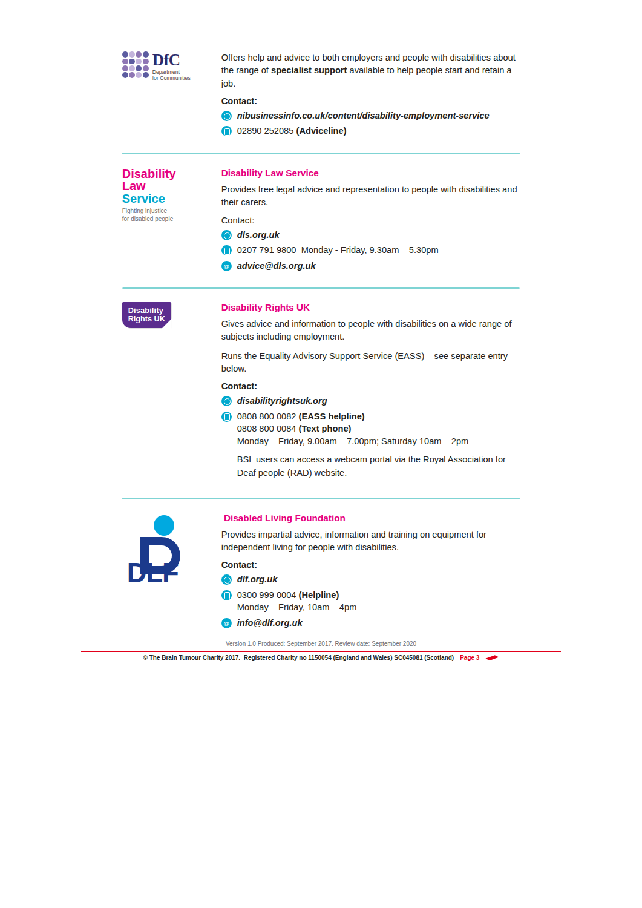DfC Department
for Communities
Offers help and advice to both employers and people with disabilities about the range of specialist support available to help people start and retain a job.
Contact:
nibusinessinfo.co.uk/content/disability-employment-service
02890 252085 (Adviceline)
Disability Law Service Fighting injustice
for disabled people
Disability Law Service
Provides free legal advice and representation to people with disabilities and their carers.
Contact:
dls.org.uk
0207 791 9800 Monday - Friday, 9.30am – 5.30pm
advice@dls.org.uk
Disability Rights UK
Disability Rights UK
Gives advice and information to people with disabilities on a wide range of subjects including employment.
Runs the Equality Advisory Support Service (EASS) – see separate entry below.
Contact:
disabilityrightsuk.org
0808 800 0082 (EASS helpline)
0808 800 0084 (Text phone)
Monday – Friday, 9.00am – 7.00pm; Saturday 10am – 2pm
BSL users can access a webcam portal via the Royal Association for Deaf people (RAD) website.
DLF
Disabled Living Foundation
Provides impartial advice, information and training on equipment for independent living for people with disabilities.
Contact:
dlf.org.uk
0300 999 0004 (Helpline)
Monday – Friday, 10am – 4pm
info@dlf.org.uk
Version 1.0 Produced: September 2017. Review date: September 2020
© The Brain Tumour Charity 2017. Registered Charity no 1150054 (England and Wales) SC045081 (Scotland) Page 3